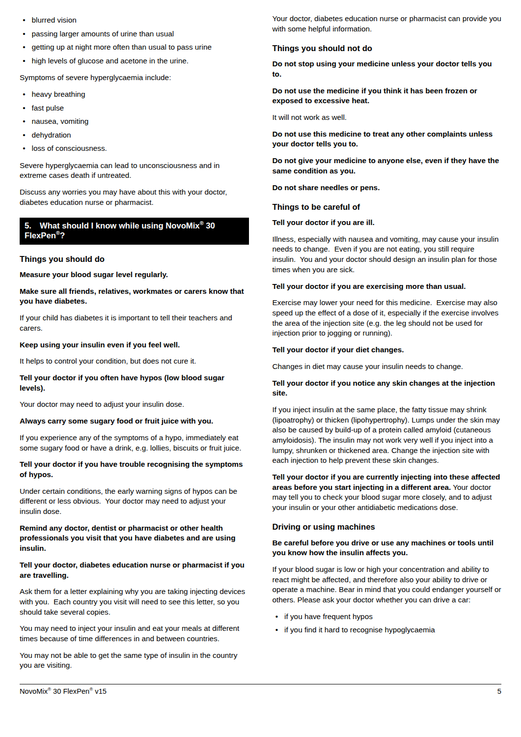blurred vision
passing larger amounts of urine than usual
getting up at night more often than usual to pass urine
high levels of glucose and acetone in the urine.
Symptoms of severe hyperglycaemia include:
heavy breathing
fast pulse
nausea, vomiting
dehydration
loss of consciousness.
Severe hyperglycaemia can lead to unconsciousness and in extreme cases death if untreated.
Discuss any worries you may have about this with your doctor, diabetes education nurse or pharmacist.
5. What should I know while using NovoMix® 30 FlexPen®?
Things you should do
Measure your blood sugar level regularly.
Make sure all friends, relatives, workmates or carers know that you have diabetes.
If your child has diabetes it is important to tell their teachers and carers.
Keep using your insulin even if you feel well.
It helps to control your condition, but does not cure it.
Tell your doctor if you often have hypos (low blood sugar levels).
Your doctor may need to adjust your insulin dose.
Always carry some sugary food or fruit juice with you.
If you experience any of the symptoms of a hypo, immediately eat some sugary food or have a drink, e.g. lollies, biscuits or fruit juice.
Tell your doctor if you have trouble recognising the symptoms of hypos.
Under certain conditions, the early warning signs of hypos can be different or less obvious. Your doctor may need to adjust your insulin dose.
Remind any doctor, dentist or pharmacist or other health professionals you visit that you have diabetes and are using insulin.
Tell your doctor, diabetes education nurse or pharmacist if you are travelling.
Ask them for a letter explaining why you are taking injecting devices with you. Each country you visit will need to see this letter, so you should take several copies.
You may need to inject your insulin and eat your meals at different times because of time differences in and between countries.
You may not be able to get the same type of insulin in the country you are visiting.
Your doctor, diabetes education nurse or pharmacist can provide you with some helpful information.
Things you should not do
Do not stop using your medicine unless your doctor tells you to.
Do not use the medicine if you think it has been frozen or exposed to excessive heat.
It will not work as well.
Do not use this medicine to treat any other complaints unless your doctor tells you to.
Do not give your medicine to anyone else, even if they have the same condition as you.
Do not share needles or pens.
Things to be careful of
Tell your doctor if you are ill.
Illness, especially with nausea and vomiting, may cause your insulin needs to change. Even if you are not eating, you still require insulin. You and your doctor should design an insulin plan for those times when you are sick.
Tell your doctor if you are exercising more than usual.
Exercise may lower your need for this medicine. Exercise may also speed up the effect of a dose of it, especially if the exercise involves the area of the injection site (e.g. the leg should not be used for injection prior to jogging or running).
Tell your doctor if your diet changes.
Changes in diet may cause your insulin needs to change.
Tell your doctor if you notice any skin changes at the injection site.
If you inject insulin at the same place, the fatty tissue may shrink (lipoatrophy) or thicken (lipohypertrophy). Lumps under the skin may also be caused by build-up of a protein called amyloid (cutaneous amyloidosis). The insulin may not work very well if you inject into a lumpy, shrunken or thickened area. Change the injection site with each injection to help prevent these skin changes.
Tell your doctor if you are currently injecting into these affected areas before you start injecting in a different area. Your doctor may tell you to check your blood sugar more closely, and to adjust your insulin or your other antidiabetic medications dose.
Driving or using machines
Be careful before you drive or use any machines or tools until you know how the insulin affects you.
If your blood sugar is low or high your concentration and ability to react might be affected, and therefore also your ability to drive or operate a machine. Bear in mind that you could endanger yourself or others. Please ask your doctor whether you can drive a car:
if you have frequent hypos
if you find it hard to recognise hypoglycaemia
NovoMix® 30 FlexPen® v15
5